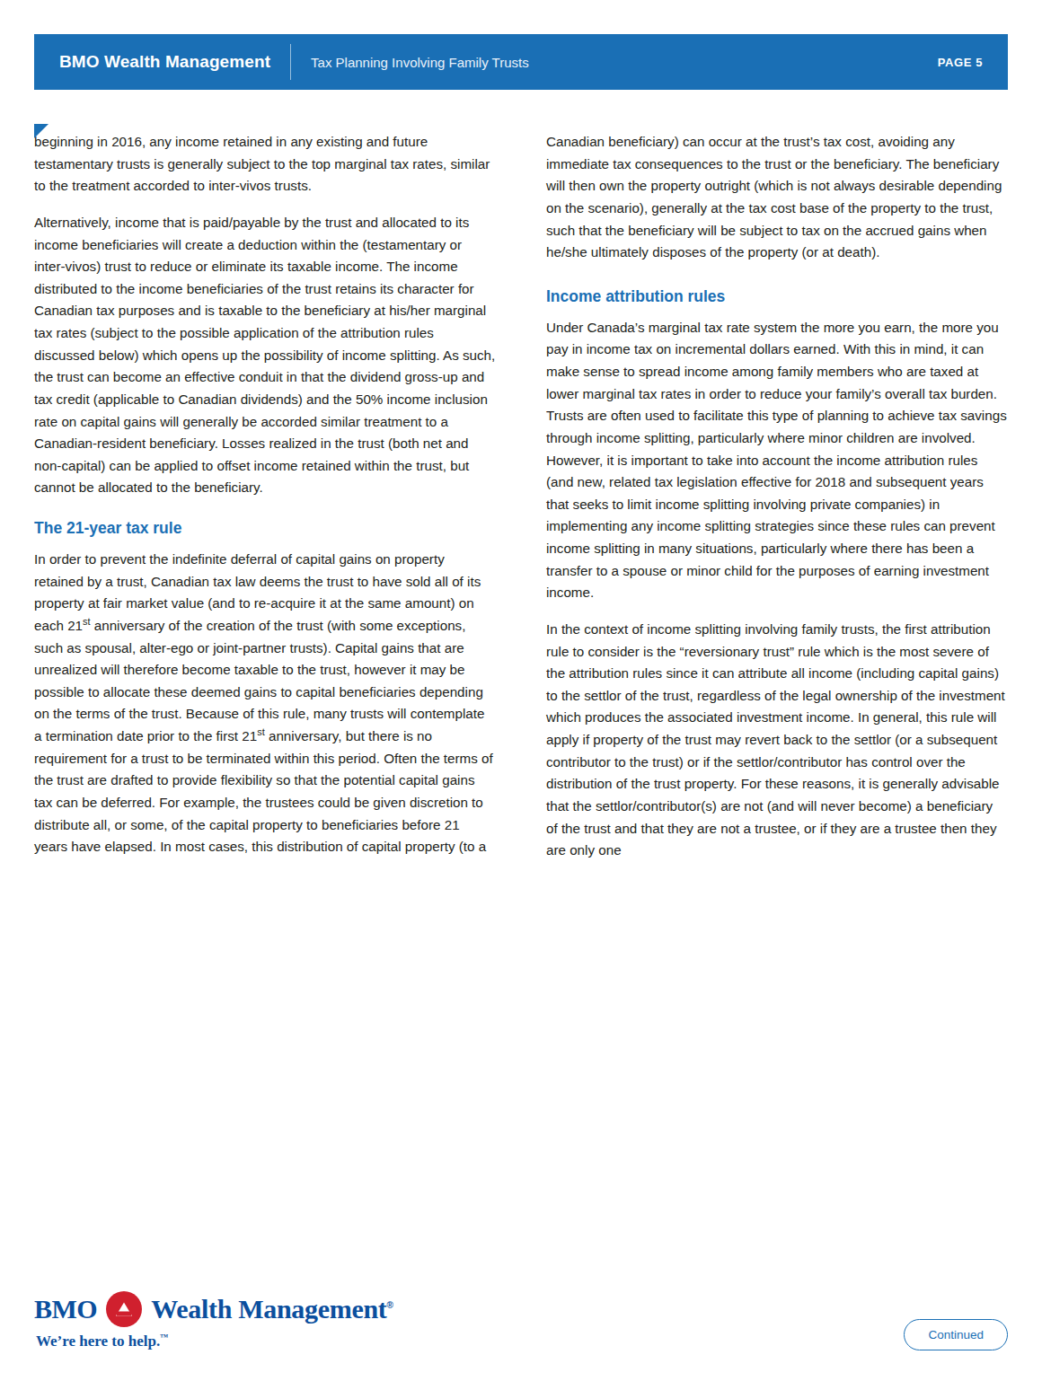BMO Wealth Management Tax Planning Involving Family Trusts PAGE 5
beginning in 2016, any income retained in any existing and future testamentary trusts is generally subject to the top marginal tax rates, similar to the treatment accorded to inter-vivos trusts.
Alternatively, income that is paid/payable by the trust and allocated to its income beneficiaries will create a deduction within the (testamentary or inter-vivos) trust to reduce or eliminate its taxable income. The income distributed to the income beneficiaries of the trust retains its character for Canadian tax purposes and is taxable to the beneficiary at his/her marginal tax rates (subject to the possible application of the attribution rules discussed below) which opens up the possibility of income splitting. As such, the trust can become an effective conduit in that the dividend gross-up and tax credit (applicable to Canadian dividends) and the 50% income inclusion rate on capital gains will generally be accorded similar treatment to a Canadian-resident beneficiary. Losses realized in the trust (both net and non-capital) can be applied to offset income retained within the trust, but cannot be allocated to the beneficiary.
The 21-year tax rule
In order to prevent the indefinite deferral of capital gains on property retained by a trust, Canadian tax law deems the trust to have sold all of its property at fair market value (and to re-acquire it at the same amount) on each 21st anniversary of the creation of the trust (with some exceptions, such as spousal, alter-ego or joint-partner trusts). Capital gains that are unrealized will therefore become taxable to the trust, however it may be possible to allocate these deemed gains to capital beneficiaries depending on the terms of the trust. Because of this rule, many trusts will contemplate a termination date prior to the first 21st anniversary, but there is no requirement for a trust to be terminated within this period. Often the terms of the trust are drafted to provide flexibility so that the potential capital gains tax can be deferred. For example, the trustees could be given discretion to distribute all, or some, of the capital property to beneficiaries before 21 years have elapsed. In most cases, this distribution of capital property (to a Canadian beneficiary) can occur at the trust’s tax cost, avoiding any immediate tax consequences to the trust or the beneficiary. The beneficiary will then own the property outright (which is not always desirable depending on the scenario), generally at the tax cost base of the property to the trust, such that the beneficiary will be subject to tax on the accrued gains when he/she ultimately disposes of the property (or at death).
Income attribution rules
Under Canada’s marginal tax rate system the more you earn, the more you pay in income tax on incremental dollars earned. With this in mind, it can make sense to spread income among family members who are taxed at lower marginal tax rates in order to reduce your family’s overall tax burden. Trusts are often used to facilitate this type of planning to achieve tax savings through income splitting, particularly where minor children are involved. However, it is important to take into account the income attribution rules (and new, related tax legislation effective for 2018 and subsequent years that seeks to limit income splitting involving private companies) in implementing any income splitting strategies since these rules can prevent income splitting in many situations, particularly where there has been a transfer to a spouse or minor child for the purposes of earning investment income.
In the context of income splitting involving family trusts, the first attribution rule to consider is the “reversionary trust” rule which is the most severe of the attribution rules since it can attribute all income (including capital gains) to the settlor of the trust, regardless of the legal ownership of the investment which produces the associated investment income. In general, this rule will apply if property of the trust may revert back to the settlor (or a subsequent contributor to the trust) or if the settlor/contributor has control over the distribution of the trust property. For these reasons, it is generally advisable that the settlor/contributor(s) are not (and will never become) a beneficiary of the trust and that they are not a trustee, or if they are a trustee then they are only one
BMO Wealth Management®
We’re here to help.™
Continued